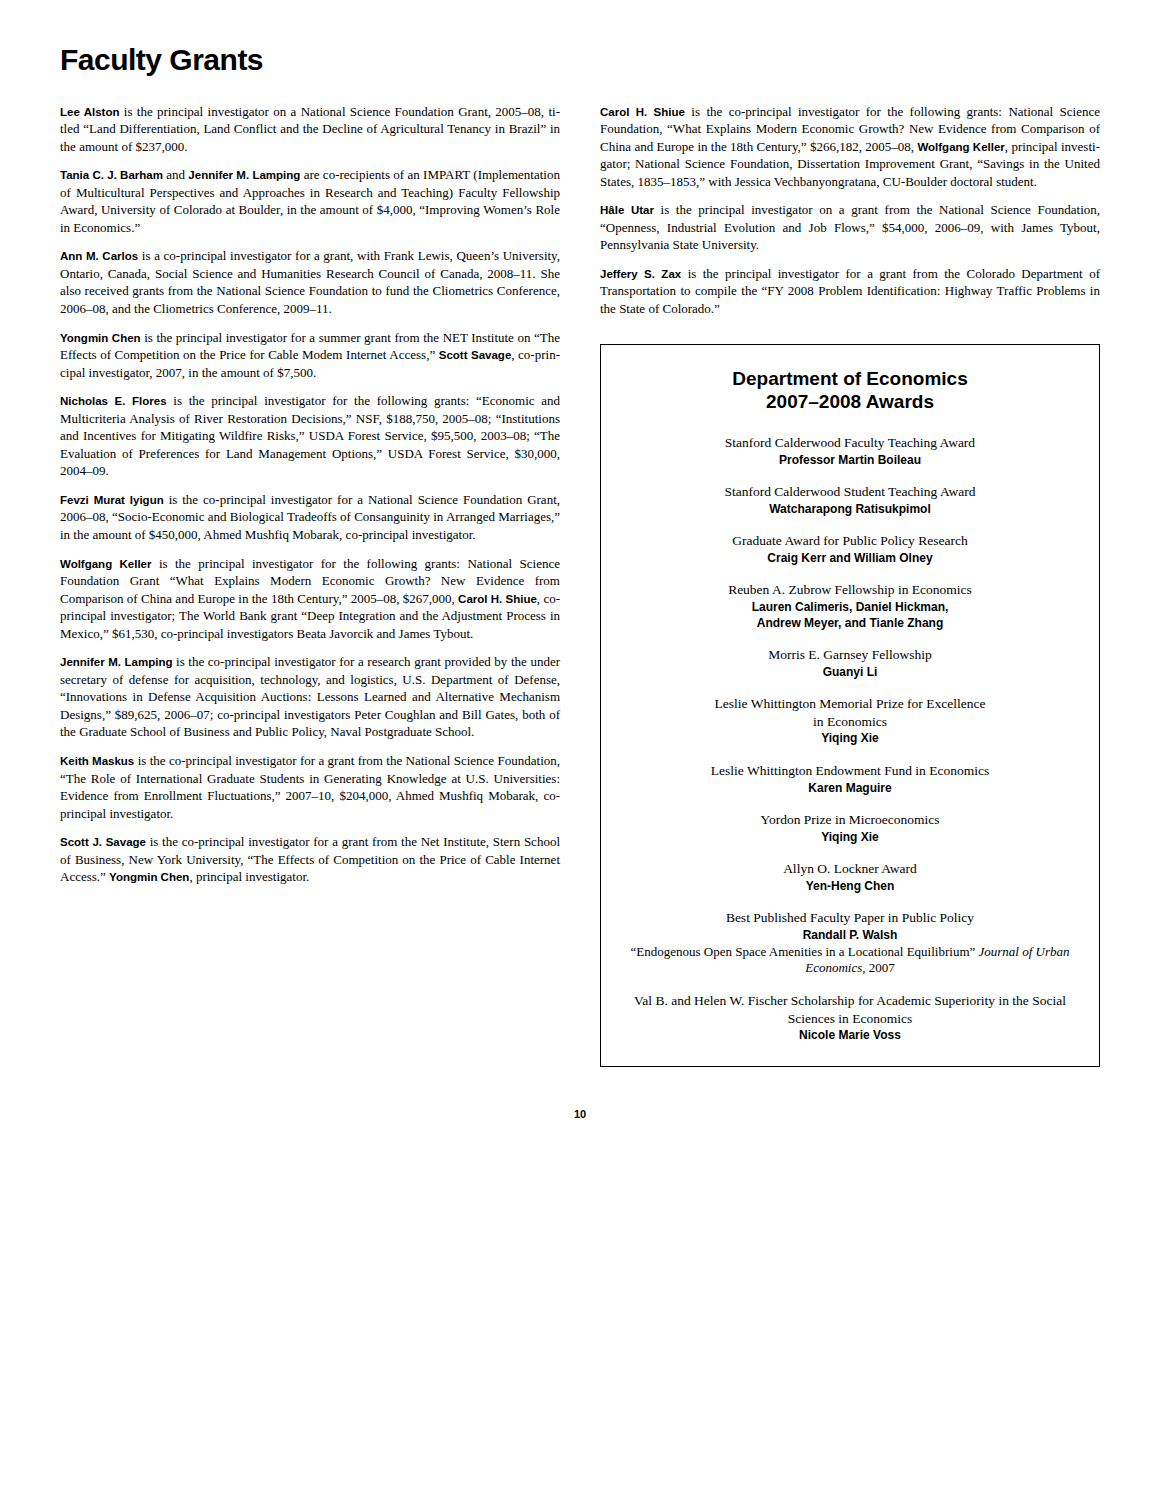Faculty Grants
Lee Alston is the principal investigator on a National Science Foundation Grant, 2005–08, titled “Land Differentiation, Land Conflict and the Decline of Agricultural Tenancy in Brazil” in the amount of $237,000.
Tania C. J. Barham and Jennifer M. Lamping are co-recipients of an IMPART (Implementation of Multicultural Perspectives and Approaches in Research and Teaching) Faculty Fellowship Award, University of Colorado at Boulder, in the amount of $4,000, “Improving Women’s Role in Economics.”
Ann M. Carlos is a co-principal investigator for a grant, with Frank Lewis, Queen’s University, Ontario, Canada, Social Science and Humanities Research Council of Canada, 2008–11. She also received grants from the National Science Foundation to fund the Cliometrics Conference, 2006–08, and the Cliometrics Conference, 2009–11.
Yongmin Chen is the principal investigator for a summer grant from the NET Institute on “The Effects of Competition on the Price for Cable Modem Internet Access,” Scott Savage, co-principal investigator, 2007, in the amount of $7,500.
Nicholas E. Flores is the principal investigator for the following grants: “Economic and Multicriteria Analysis of River Restoration Decisions,” NSF, $188,750, 2005–08; “Institutions and Incentives for Mitigating Wildfire Risks,” USDA Forest Service, $95,500, 2003–08; “The Evaluation of Preferences for Land Management Options,” USDA Forest Service, $30,000, 2004–09.
Fevzi Murat Iyigun is the co-principal investigator for a National Science Foundation Grant, 2006–08, “Socio-Economic and Biological Tradeoffs of Consanguinity in Arranged Marriages,” in the amount of $450,000, Ahmed Mushfiq Mobarak, co-principal investigator.
Wolfgang Keller is the principal investigator for the following grants: National Science Foundation Grant “What Explains Modern Economic Growth? New Evidence from Comparison of China and Europe in the 18th Century,” 2005–08, $267,000, Carol H. Shiue, co-principal investigator; The World Bank grant “Deep Integration and the Adjustment Process in Mexico,” $61,530, co-principal investigators Beata Javorcik and James Tybout.
Jennifer M. Lamping is the co-principal investigator for a research grant provided by the under secretary of defense for acquisition, technology, and logistics, U.S. Department of Defense, “Innovations in Defense Acquisition Auctions: Lessons Learned and Alternative Mechanism Designs,” $89,625, 2006–07; co-principal investigators Peter Coughlan and Bill Gates, both of the Graduate School of Business and Public Policy, Naval Postgraduate School.
Keith Maskus is the co-principal investigator for a grant from the National Science Foundation, “The Role of International Graduate Students in Generating Knowledge at U.S. Universities: Evidence from Enrollment Fluctuations,” 2007–10, $204,000, Ahmed Mushfiq Mobarak, co-principal investigator.
Scott J. Savage is the co-principal investigator for a grant from the Net Institute, Stern School of Business, New York University, “The Effects of Competition on the Price of Cable Internet Access.” Yongmin Chen, principal investigator.
Carol H. Shiue is the co-principal investigator for the following grants: National Science Foundation, “What Explains Modern Economic Growth? New Evidence from Comparison of China and Europe in the 18th Century,” $266,182, 2005–08, Wolfgang Keller, principal investigator; National Science Foundation, Dissertation Improvement Grant, “Savings in the United States, 1835–1853,” with Jessica Vechbanyongratana, CU-Boulder doctoral student.
Hâle Utar is the principal investigator on a grant from the National Science Foundation, “Openness, Industrial Evolution and Job Flows,” $54,000, 2006–09, with James Tybout, Pennsylvania State University.
Jeffery S. Zax is the principal investigator for a grant from the Colorado Department of Transportation to compile the “FY 2008 Problem Identification: Highway Traffic Problems in the State of Colorado.”
Department of Economics
2007–2008 Awards
Stanford Calderwood Faculty Teaching Award Professor Martin Boileau
Stanford Calderwood Student Teaching Award Watcharapong Ratisukpimol
Graduate Award for Public Policy Research Craig Kerr and William Olney
Reuben A. Zubrow Fellowship in Economics Lauren Calimeris, Daniel Hickman,
Andrew Meyer, and Tianle Zhang
Morris E. Garnsey Fellowship Guanyi Li
Leslie Whittington Memorial Prize for Excellence
in Economics Yiqing Xie
Leslie Whittington Endowment Fund in Economics Karen Maguire
Yordon Prize in Microeconomics Yiqing Xie
Allyn O. Lockner Award Yen-Heng Chen
Best Published Faculty Paper in Public Policy Randall P. Walsh “Endogenous Open Space Amenities in a Locational Equilibrium” Journal of Urban Economics, 2007
Val B. and Helen W. Fischer Scholarship for Academic Superiority in the Social Sciences in Economics Nicole Marie Voss
10